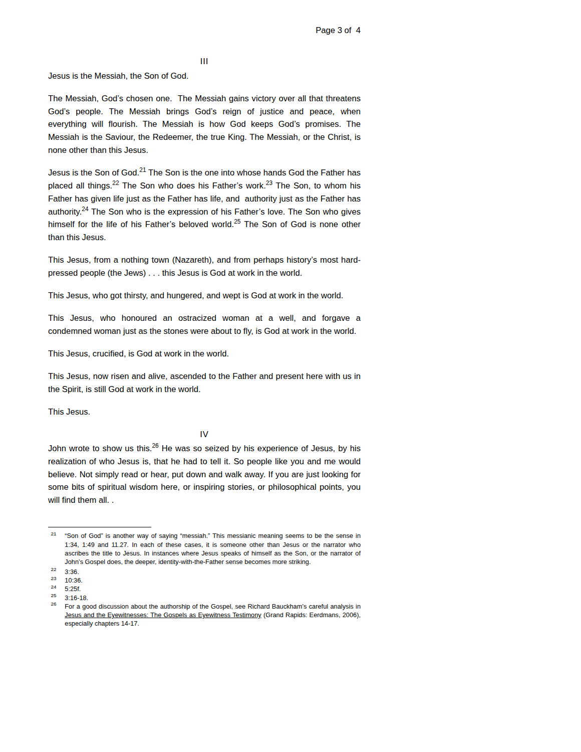Page 3 of 4
III
Jesus is the Messiah, the Son of God.
The Messiah, God’s chosen one. The Messiah gains victory over all that threatens God’s people. The Messiah brings God’s reign of justice and peace, when everything will flourish. The Messiah is how God keeps God’s promises. The Messiah is the Saviour, the Redeemer, the true King. The Messiah, or the Christ, is none other than this Jesus.
Jesus is the Son of God.21 The Son is the one into whose hands God the Father has placed all things.22 The Son who does his Father’s work.23 The Son, to whom his Father has given life just as the Father has life, and authority just as the Father has authority.24 The Son who is the expression of his Father’s love. The Son who gives himself for the life of his Father’s beloved world.25 The Son of God is none other than this Jesus.
This Jesus, from a nothing town (Nazareth), and from perhaps history’s most hard-pressed people (the Jews) . . . this Jesus is God at work in the world.
This Jesus, who got thirsty, and hungered, and wept is God at work in the world.
This Jesus, who honoured an ostracized woman at a well, and forgave a condemned woman just as the stones were about to fly, is God at work in the world.
This Jesus, crucified, is God at work in the world.
This Jesus, now risen and alive, ascended to the Father and present here with us in the Spirit, is still God at work in the world.
This Jesus.
IV
John wrote to show us this.26 He was so seized by his experience of Jesus, by his realization of who Jesus is, that he had to tell it. So people like you and me would believe. Not simply read or hear, put down and walk away. If you are just looking for some bits of spiritual wisdom here, or inspiring stories, or philosophical points, you will find them all. .
“Son of God” is another way of saying “messiah.” This messianic meaning seems to be the sense in 1:34, 1:49 and 11.27. In each of these cases, it is someone other than Jesus or the narrator who ascribes the title to Jesus. In instances where Jesus speaks of himself as the Son, or the narrator of John’s Gospel does, the deeper, identity-with-the-Father sense becomes more striking.
3:36.
10:36.
5:25f.
3:16-18.
For a good discussion about the authorship of the Gospel, see Richard Bauckham’s careful analysis in Jesus and the Eyewitnesses: The Gospels as Eyewitness Testimony (Grand Rapids: Eerdmans, 2006), especially chapters 14-17.